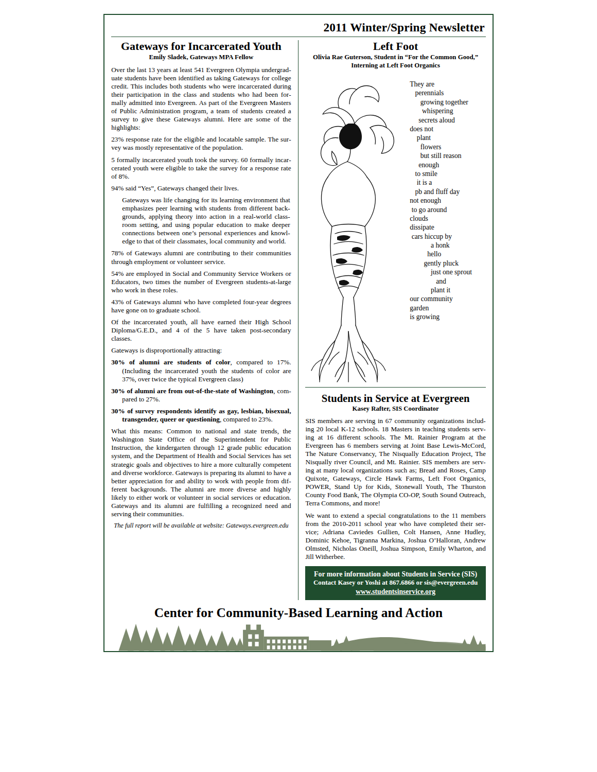2011 Winter/Spring Newsletter
Gateways for Incarcerated Youth
Emily Sladek, Gateways MPA Fellow
Over the last 13 years at least 541 Evergreen Olympia undergraduate students have been identified as taking Gateways for college credit. This includes both students who were incarcerated during their participation in the class and students who had been formally admitted into Evergreen. As part of the Evergreen Masters of Public Administration program, a team of students created a survey to give these Gateways alumni. Here are some of the highlights:
23% response rate for the eligible and locatable sample. The survey was mostly representative of the population.
5 formally incarcerated youth took the survey. 60 formally incarcerated youth were eligible to take the survey for a response rate of 8%.
94% said “Yes”, Gateways changed their lives.
Gateways was life changing for its learning environment that emphasizes peer learning with students from different backgrounds, applying theory into action in a real-world classroom setting, and using popular education to make deeper connections between one’s personal experiences and knowledge to that of their classmates, local community and world.
78% of Gateways alumni are contributing to their communities through employment or volunteer service.
54% are employed in Social and Community Service Workers or Educators, two times the number of Evergreen students-at-large who work in these roles.
43% of Gateways alumni who have completed four-year degrees have gone on to graduate school.
Of the incarcerated youth, all have earned their High School Diploma/G.E.D., and 4 of the 5 have taken post-secondary classes.
Gateways is disproportionally attracting:
30% of alumni are students of color, compared to 17%. (Including the incarcerated youth the students of color are 37%, over twice the typical Evergreen class)
30% of alumni are from out-of-the-state of Washington, compared to 27%.
30% of survey respondents identify as gay, lesbian, bisexual, transgender, queer or questioning, compared to 23%.
What this means: Common to national and state trends, the Washington State Office of the Superintendent for Public Instruction, the kindergarten through 12 grade public education system, and the Department of Health and Social Services has set strategic goals and objectives to hire a more culturally competent and diverse workforce. Gateways is preparing its alumni to have a better appreciation for and ability to work with people from different backgrounds. The alumni are more diverse and highly likely to either work or volunteer in social services or education. Gateways and its alumni are fulfilling a recognized need and serving their communities.
The full report will be available at website: Gateways.evergreen.edu
Left Foot
Olivia Rae Guterson, Student in “For the Common Good,”
Interning at Left Foot Organics
Illustration: figure with leafy head and root-like legs
They are perennials growing together whispering secrets aloud does not plant flowers but still reason enough to smile it is a pb and fluff day not enough to go around clouds dissipate cars hiccup by a honk hello gently pluck just one sprout and plant it our community garden is growing
Students in Service at Evergreen
Kasey Rafter, SIS Coordinator
SIS members are serving in 67 community organizations including 20 local K-12 schools. 18 Masters in teaching students serving at 16 different schools. The Mt. Rainier Program at the Evergreen has 6 members serving at Joint Base Lewis-McCord, The Nature Conservancy, The Nisqually Education Project, The Nisqually river Council, and Mt. Rainier. SIS members are serving at many local organizations such as; Bread and Roses, Camp Quixote, Gateways, Circle Hawk Farms, Left Foot Organics, POWER, Stand Up for Kids, Stonewall Youth, The Thurston County Food Bank, The Olympia CO-OP, South Sound Outreach, Terra Commons, and more!
We want to extend a special congratulations to the 11 members from the 2010-2011 school year who have completed their service; Adriana Caviedes Gullien, Colt Hansen, Anne Hudley, Dominic Kehoe, Tigranna Markina, Joshua O’Halloran, Andrew Olmsted, Nicholas Oneill, Joshua Simpson, Emily Wharton, and Jill Witherbee.
For more information about Students in Service (SIS)
Contact Kasey or Yoshi at 867.6866 or sis@evergreen.edu
www.studentsinservice.org
Center for Community-Based Learning and Action
Campus silhouette with evergreen trees and hills